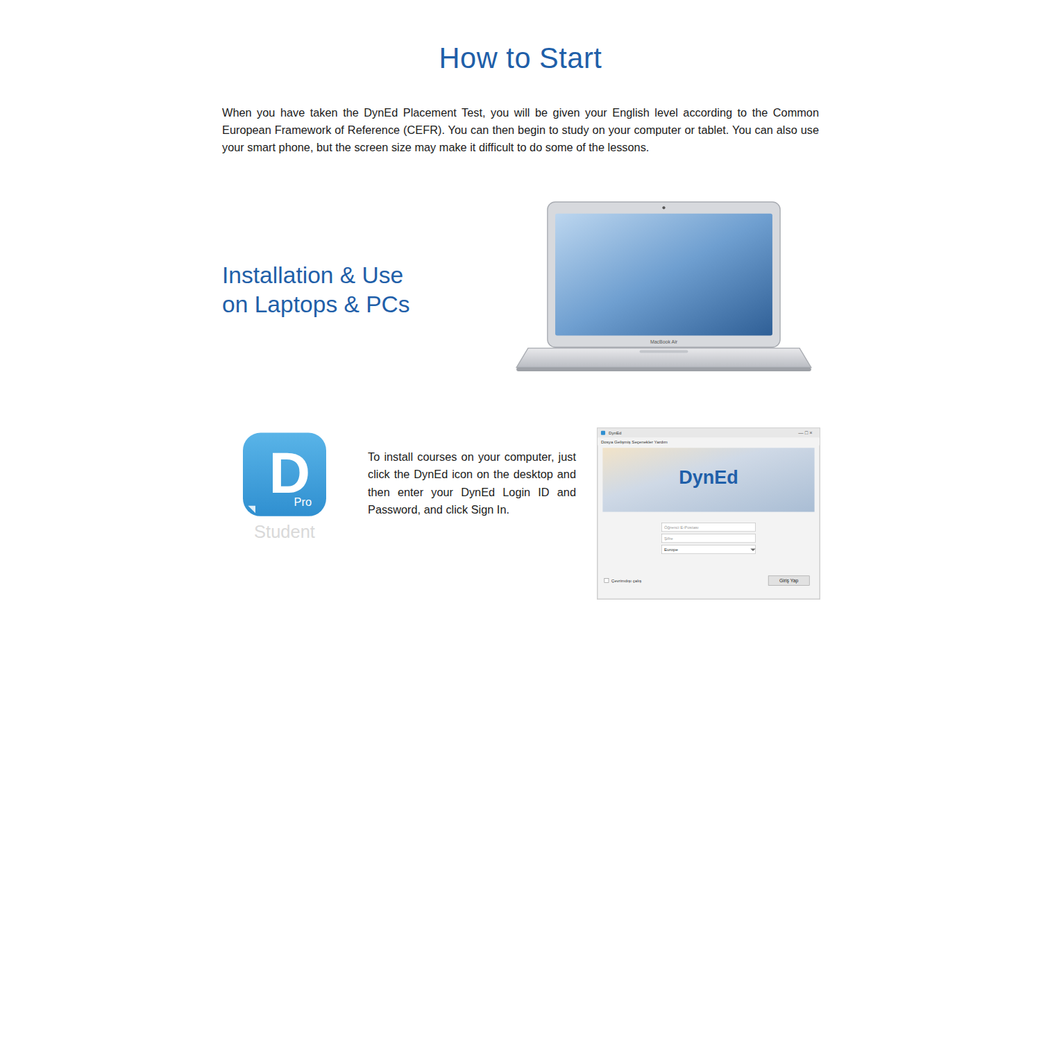How to Start
When you have taken the DynEd Placement Test, you will be given your English level according to the Common European Framework of Reference (CEFR). You can then begin to study on your computer or tablet. You can also use your smart phone, but the screen size may make it difficult to do some of the lessons.
Installation & Use
on Laptops & PCs
To install courses on your computer, just click the DynEd icon on the desktop and then enter your DynEd Login ID and Password, and click Sign In.